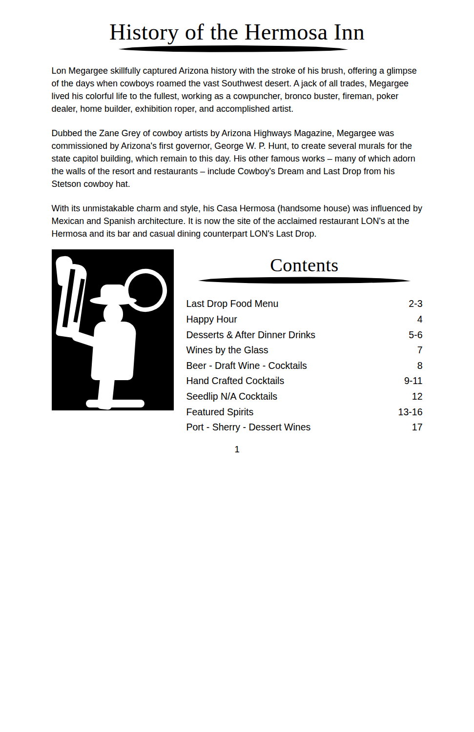History of the Hermosa Inn
Lon Megargee skillfully captured Arizona history with the stroke of his brush, offering a glimpse of the days when cowboys roamed the vast Southwest desert. A jack of all trades, Megargee lived his colorful life to the fullest, working as a cowpuncher, bronco buster, fireman, poker dealer, home builder, exhibition roper, and accomplished artist.
Dubbed the Zane Grey of cowboy artists by Arizona Highways Magazine, Megargee was commissioned by Arizona's first governor, George W. P. Hunt, to create several murals for the state capitol building, which remain to this day. His other famous works – many of which adorn the walls of the resort and restaurants – include Cowboy's Dream and Last Drop from his Stetson cowboy hat.
With its unmistakable charm and style, his Casa Hermosa (handsome house) was influenced by Mexican and Spanish architecture. It is now the site of the acclaimed restaurant LON's at the Hermosa and its bar and casual dining counterpart LON's Last Drop.
Contents
Last Drop Food Menu 2-3
Happy Hour 4
Desserts & After Dinner Drinks 5-6
Wines by the Glass 7
Beer - Draft Wine - Cocktails 8
Hand Crafted Cocktails 9-11
Seedlip N/A Cocktails 12
Featured Spirits 13-16
Port - Sherry - Dessert Wines 17
1